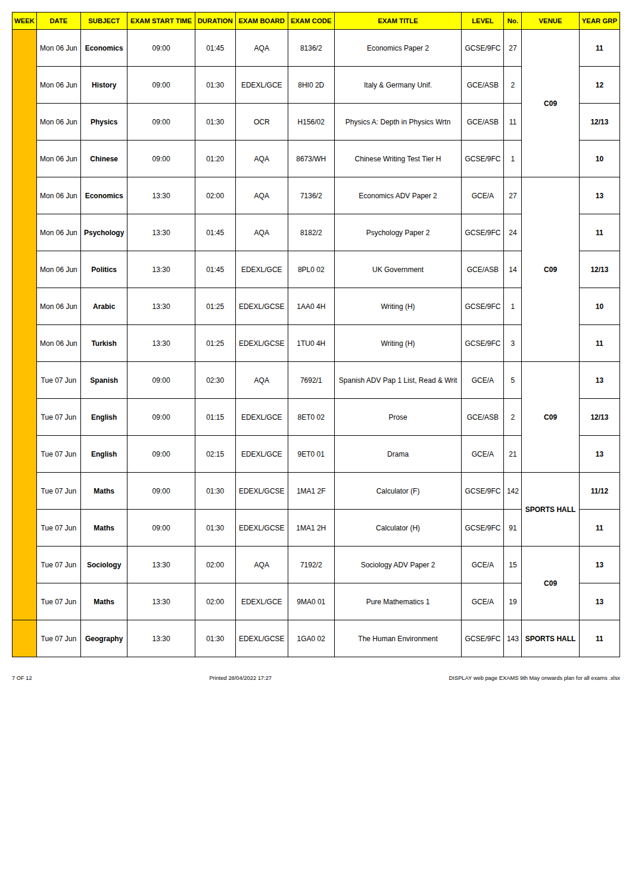| WEEK | DATE | SUBJECT | EXAM START TIME | DURATION | EXAM BOARD | EXAM CODE | EXAM TITLE | LEVEL | No. | VENUE | YEAR GRP |
| --- | --- | --- | --- | --- | --- | --- | --- | --- | --- | --- | --- |
| | Mon 06 Jun | Economics | 09:00 | 01:45 | AQA | 8136/2 | Economics Paper 2 | GCSE/9FC | 27 | C09 | 11 |
| Mon 06 Jun | History | 09:00 | 01:30 | EDEXL/GCE | 8HI0 2D | Italy & Germany Unif. | GCE/ASB | 2 | 12 |
| Mon 06 Jun | Physics | 09:00 | 01:30 | OCR | H156/02 | Physics A: Depth in Physics Wrtn | GCE/ASB | 11 | 12/13 |
| Mon 06 Jun | Chinese | 09:00 | 01:20 | AQA | 8673/WH | Chinese Writing Test Tier H | GCSE/9FC | 1 | 10 |
| Mon 06 Jun | Economics | 13:30 | 02:00 | AQA | 7136/2 | Economics ADV Paper 2 | GCE/A | 27 | C09 | 13 |
| Mon 06 Jun | Psychology | 13:30 | 01:45 | AQA | 8182/2 | Psychology Paper 2 | GCSE/9FC | 24 | 11 |
| Mon 06 Jun | Politics | 13:30 | 01:45 | EDEXL/GCE | 8PL0 02 | UK Government | GCE/ASB | 14 | 12/13 |
| Mon 06 Jun | Arabic | 13:30 | 01:25 | EDEXL/GCSE | 1AA0 4H | Writing (H) | GCSE/9FC | 1 | 10 |
| Mon 06 Jun | Turkish | 13:30 | 01:25 | EDEXL/GCSE | 1TU0 4H | Writing (H) | GCSE/9FC | 3 | 11 |
| Tue 07 Jun | Spanish | 09:00 | 02:30 | AQA | 7692/1 | Spanish ADV Pap 1 List, Read & Writ | GCE/A | 5 | C09 | 13 |
| Tue 07 Jun | English | 09:00 | 01:15 | EDEXL/GCE | 8ET0 02 | Prose | GCE/ASB | 2 | 12/13 |
| Tue 07 Jun | English | 09:00 | 02:15 | EDEXL/GCE | 9ET0 01 | Drama | GCE/A | 21 | 13 |
| Tue 07 Jun | Maths | 09:00 | 01:30 | EDEXL/GCSE | 1MA1 2F | Calculator (F) | GCSE/9FC | 142 | SPORTS HALL | 11/12 |
| Tue 07 Jun | Maths | 09:00 | 01:30 | EDEXL/GCSE | 1MA1 2H | Calculator (H) | GCSE/9FC | 91 | 11 |
| Tue 07 Jun | Sociology | 13:30 | 02:00 | AQA | 7192/2 | Sociology ADV Paper 2 | GCE/A | 15 | C09 | 13 |
| Tue 07 Jun | Maths | 13:30 | 02:00 | EDEXL/GCE | 9MA0 01 | Pure Mathematics 1 | GCE/A | 19 | 13 |
| | Tue 07 Jun | Geography | 13:30 | 01:30 | EDEXL/GCSE | 1GA0 02 | The Human Environment | GCSE/9FC | 143 | SPORTS HALL | 11 |
7 OF 12 Printed 28/04/2022 17:27 DISPLAY web page EXAMS 9th May onwards plan for all exams .xlsx